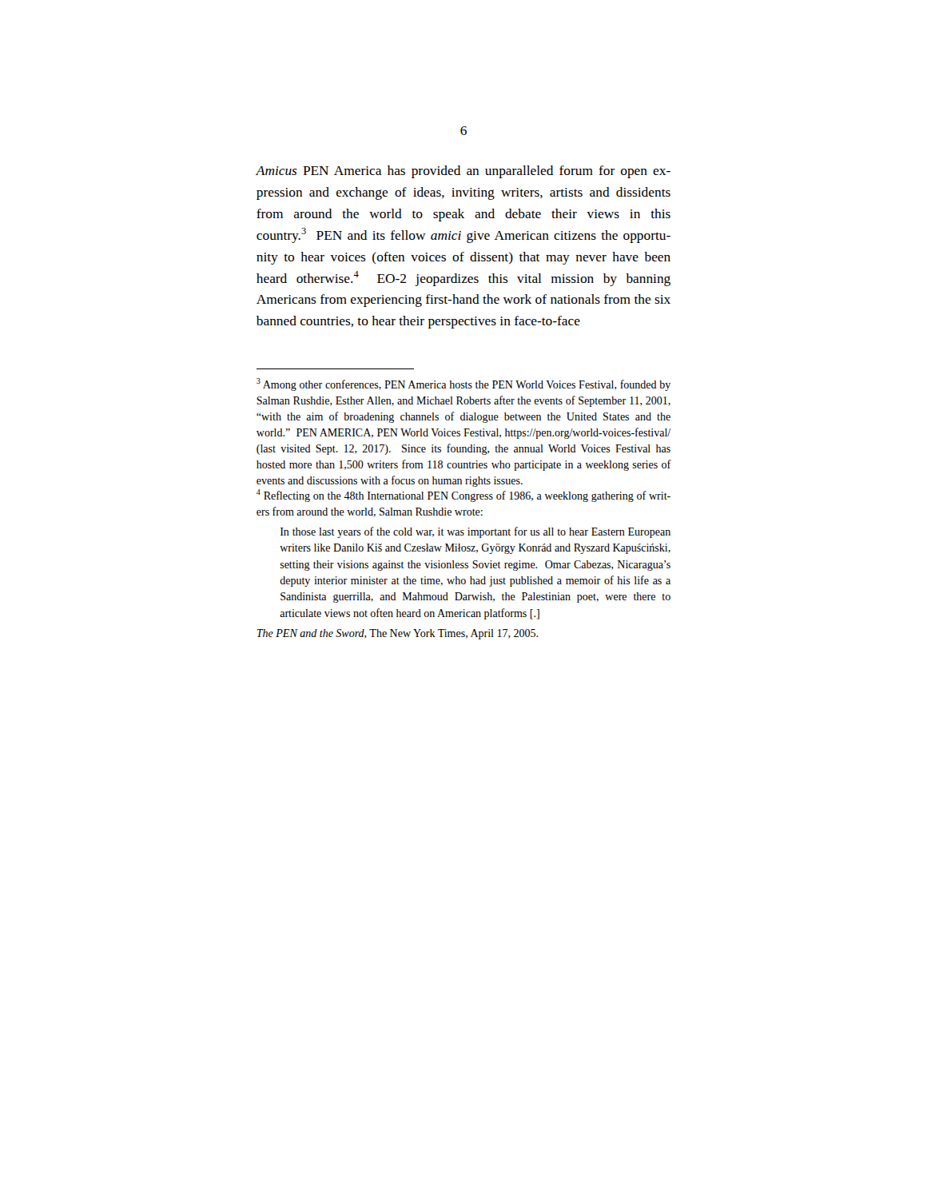6
Amicus PEN America has provided an unparalleled forum for open expression and exchange of ideas, inviting writers, artists and dissidents from around the world to speak and debate their views in this country.3 PEN and its fellow amici give American citizens the opportunity to hear voices (often voices of dissent) that may never have been heard otherwise.4 EO‑2 jeopardizes this vital mission by banning Americans from experiencing first‑hand the work of nationals from the six banned countries, to hear their perspectives in face‑to‑face
3 Among other conferences, PEN America hosts the PEN World Voices Festival, founded by Salman Rushdie, Esther Allen, and Michael Roberts after the events of September 11, 2001, “with the aim of broadening channels of dialogue between the United States and the world.” PEN AMERICA, PEN World Voices Festival, https://pen.org/world‑voices‑festival/ (last visited Sept. 12, 2017). Since its founding, the annual World Voices Festival has hosted more than 1,500 writers from 118 countries who participate in a weeklong series of events and discussions with a focus on human rights issues.
4 Reflecting on the 48th International PEN Congress of 1986, a weeklong gathering of writers from around the world, Salman Rushdie wrote:
In those last years of the cold war, it was important for us all to hear Eastern European writers like Danilo Kiš and Czesław Miłosz, György Konrád and Ryszard Kapuściński, setting their visions against the visionless Soviet regime. Omar Cabezas, Nicaragua’s deputy interior minister at the time, who had just published a memoir of his life as a Sandinista guerrilla, and Mahmoud Darwish, the Palestinian poet, were there to articulate views not often heard on American platforms [.]
The PEN and the Sword, The New York Times, April 17, 2005.